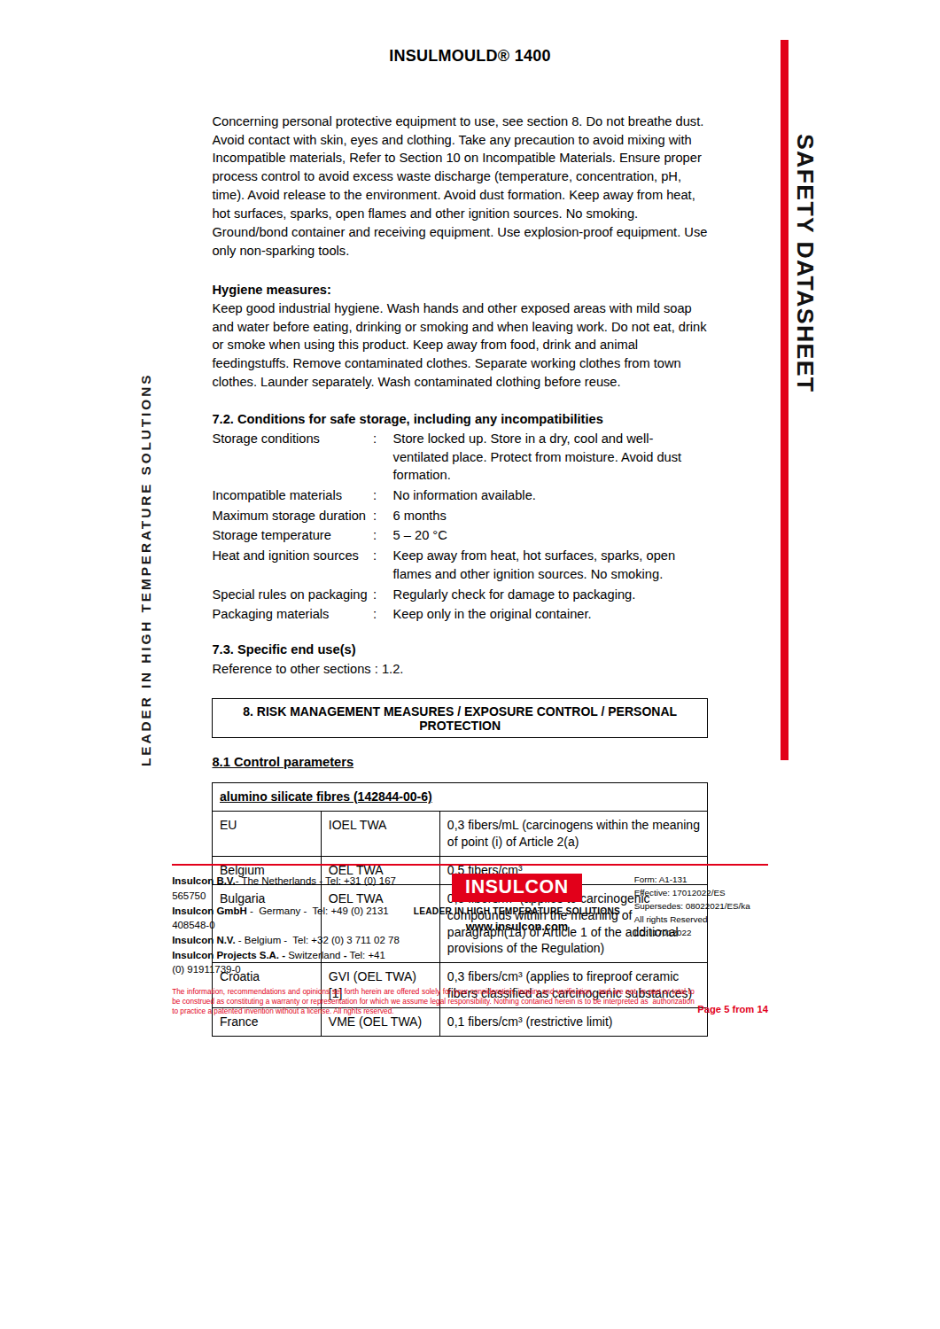LEADER IN HIGH TEMPERATURE SOLUTIONS
SAFETY DATASHEET
INSULMOULD® 1400
Concerning personal protective equipment to use, see section 8. Do not breathe dust. Avoid contact with skin, eyes and clothing. Take any precaution to avoid mixing with Incompatible materials, Refer to Section 10 on Incompatible Materials. Ensure proper process control to avoid excess waste discharge (temperature, concentration, pH, time). Avoid release to the environment. Avoid dust formation. Keep away from heat, hot surfaces, sparks, open flames and other ignition sources. No smoking. Ground/bond container and receiving equipment. Use explosion-proof equipment. Use only non-sparking tools.
Hygiene measures:
Keep good industrial hygiene. Wash hands and other exposed areas with mild soap and water before eating, drinking or smoking and when leaving work. Do not eat, drink or smoke when using this product. Keep away from food, drink and animal feedingstuffs. Remove contaminated clothes. Separate working clothes from town clothes. Launder separately. Wash contaminated clothing before reuse.
7.2. Conditions for safe storage, including any incompatibilities
| Storage conditions | : | Store locked up. Store in a dry, cool and well-ventilated place. Protect from moisture. Avoid dust formation. |
| Incompatible materials | : | No information available. |
| Maximum storage duration | : | 6 months |
| Storage temperature | : | 5 – 20 °C |
| Heat and ignition sources | : | Keep away from heat, hot surfaces, sparks, open flames and other ignition sources. No smoking. |
| Special rules on packaging | : | Regularly check for damage to packaging. |
| Packaging materials | : | Keep only in the original container. |
7.3. Specific end use(s)
Reference to other sections : 1.2.
8. RISK MANAGEMENT MEASURES / EXPOSURE CONTROL / PERSONAL PROTECTION
8.1 Control parameters
| alumino silicate fibres (142844-00-6) |
| --- |
| EU | IOEL TWA | 0,3 fibers/mL (carcinogens within the meaning of point (i) of Article 2(a) |
| Belgium | OEL TWA | 0,5 fibers/cm³ |
| Bulgaria | OEL TWA | 0,3 fibers/m³ (applies to carcinogenic compounds within the meaning of paragraph(1a) of Article 1 of the additional provisions of the Regulation) |
| Croatia | GVI (OEL TWA) [1] | 0,3 fibers/cm³ (applies to fireproof ceramic fibers classified as carcinogenic substances) |
| France | VME (OEL TWA) | 0,1 fibers/cm³ (restrictive limit) |
Insulcon B.V.- The Netherlands - Tel: +31 (0) 167 565750
Insulcon GmbH - Germany - Tel: +49 (0) 2131 408548-0
Insulcon N.V. - Belgium - Tel: +32 (0) 3 711 02 78
Insulcon Projects S.A. - Switzerland - Tel: +41 (0) 91911739-0
INSULCON
LEADER IN HIGH TEMPERATURE SOLUTIONS
www.insulcon.com
Form: A1-131
Effective: 17012022/ES
Supersedes: 08022021/ES/ka
All rights Reserved
LD: I17012022
The information, recommendations and opinions set forth herein are offered solely for your consideration, inquiry and verification, and are not, in part or total to be construed as constituting a warranty or representation for which we assume legal responsibility. Nothing contained herein is to be interpreted as authorization to practice a patented invention without a license. All rights reserved. Page 5 from 14